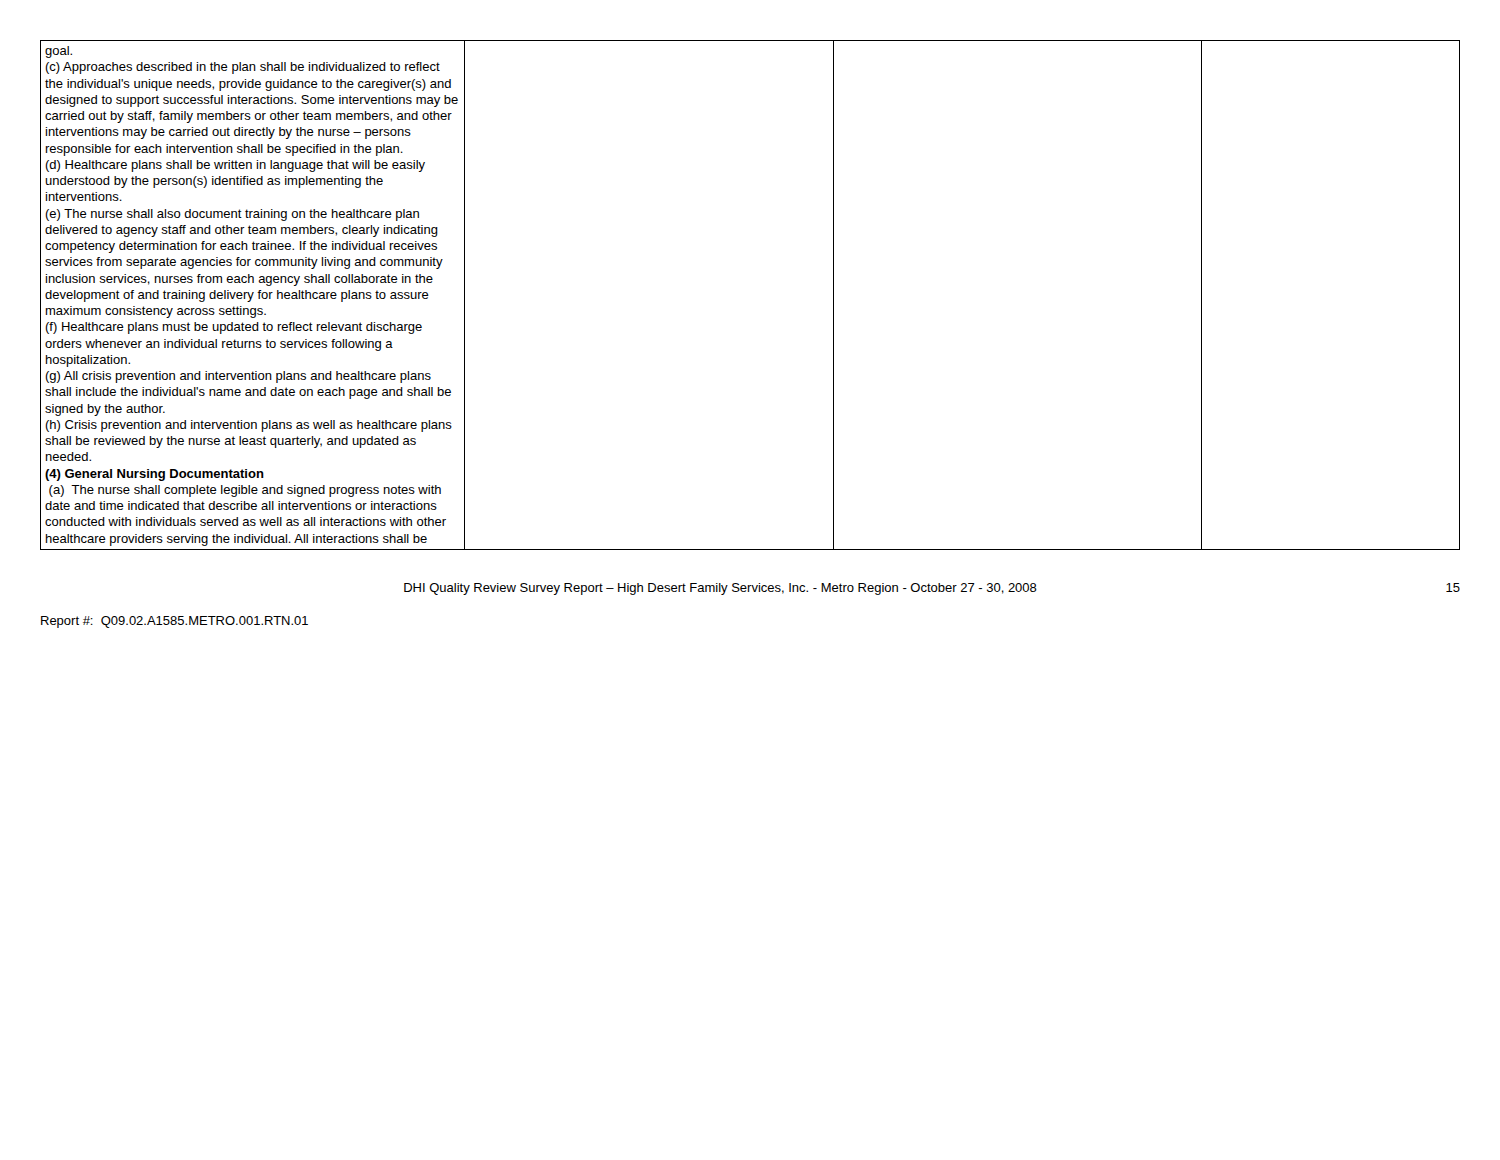| goal. (c) Approaches described in the plan shall be individualized to reflect the individual's unique needs, provide guidance to the caregiver(s) and designed to support successful interactions. Some interventions may be carried out by staff, family members or other team members, and other interventions may be carried out directly by the nurse – persons responsible for each intervention shall be specified in the plan. (d) Healthcare plans shall be written in language that will be easily understood by the person(s) identified as implementing the interventions. (e) The nurse shall also document training on the healthcare plan delivered to agency staff and other team members, clearly indicating competency determination for each trainee. If the individual receives services from separate agencies for community living and community inclusion services, nurses from each agency shall collaborate in the development of and training delivery for healthcare plans to assure maximum consistency across settings. (f) Healthcare plans must be updated to reflect relevant discharge orders whenever an individual returns to services following a hospitalization. (g) All crisis prevention and intervention plans and healthcare plans shall include the individual's name and date on each page and shall be signed by the author. (h) Crisis prevention and intervention plans as well as healthcare plans shall be reviewed by the nurse at least quarterly, and updated as needed. (4) General Nursing Documentation (a) The nurse shall complete legible and signed progress notes with date and time indicated that describe all interventions or interactions conducted with individuals served as well as all interactions with other healthcare providers serving the individual. All interactions shall be | | | |
DHI Quality Review Survey Report – High Desert Family Services, Inc. - Metro Region - October 27 - 30, 2008
15
Report #: Q09.02.A1585.METRO.001.RTN.01